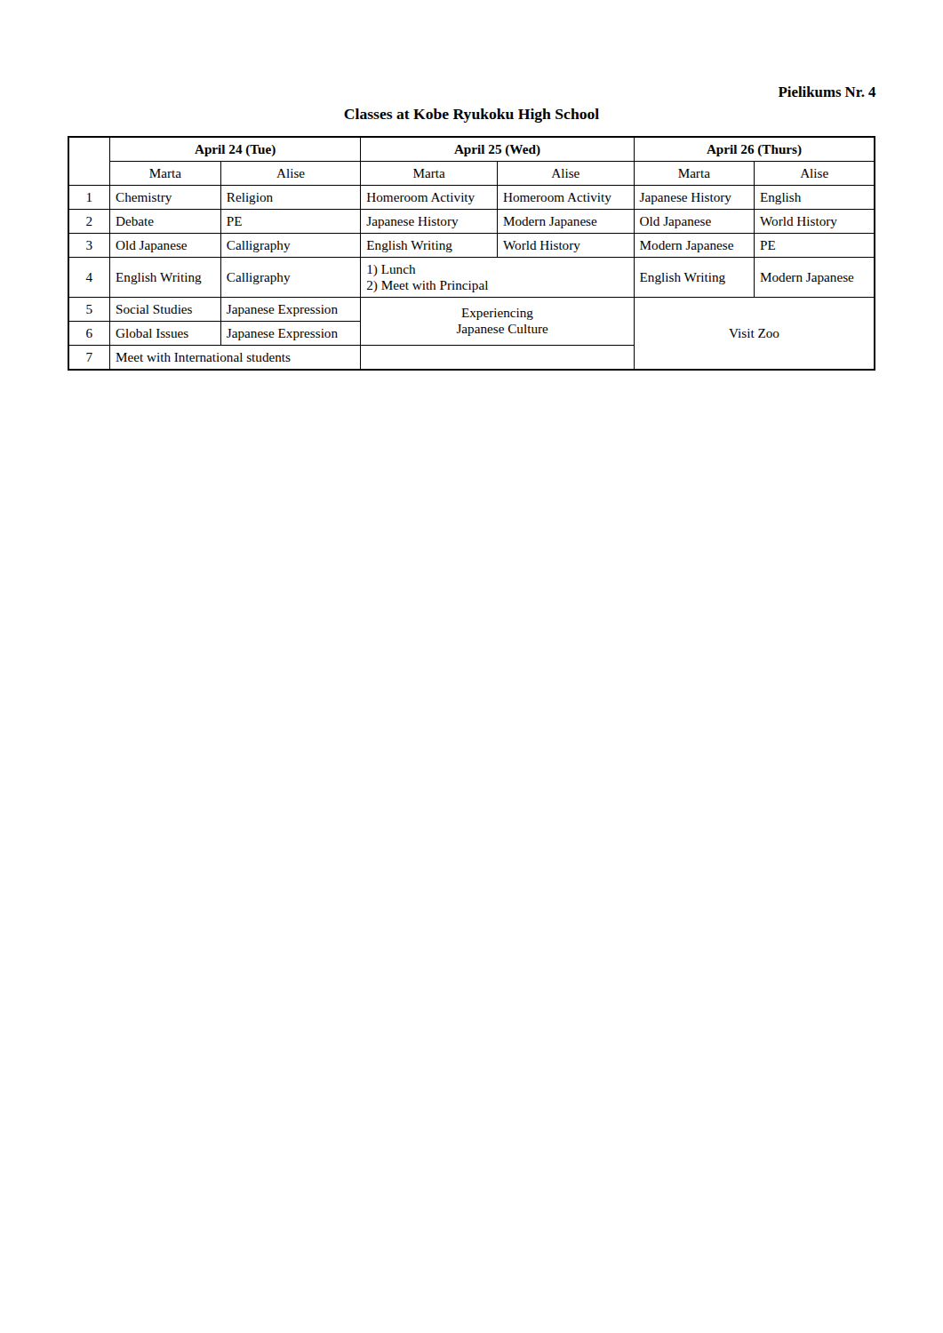Pielikums Nr. 4
Classes at Kobe Ryukoku High School
| | April 24 (Tue) | April 25 (Wed) | April 26 (Thurs) |
| --- | --- | --- | --- |
| Marta | Alise | Marta | Alise | Marta | Alise |
| 1 | Chemistry | Religion | Homeroom Activity | Homeroom Activity | Japanese History | English |
| 2 | Debate | PE | Japanese History | Modern Japanese | Old Japanese | World History |
| 3 | Old Japanese | Calligraphy | English Writing | World History | Modern Japanese | PE |
| 4 | English Writing | Calligraphy | 1) Lunch 2) Meet with Principal | English Writing | Modern Japanese |
| 5 | Social Studies | Japanese Expression | Experiencing Japanese Culture | Visit Zoo |
| 6 | Global Issues | Japanese Expression |
| 7 | Meet with International students | |